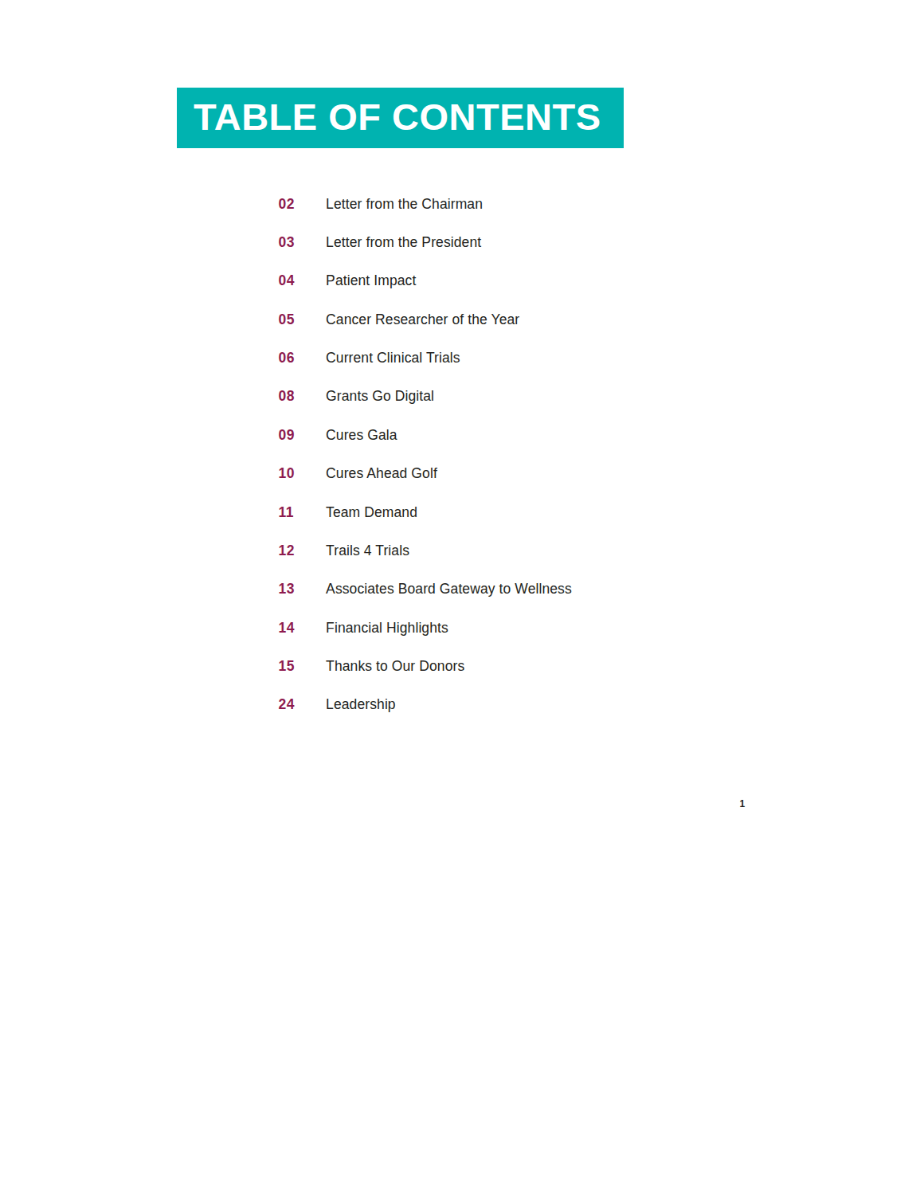Table of Contents
02 Letter from the Chairman
03 Letter from the President
04 Patient Impact
05 Cancer Researcher of the Year
06 Current Clinical Trials
08 Grants Go Digital
09 Cures Gala
10 Cures Ahead Golf
11 Team Demand
12 Trails 4 Trials
13 Associates Board Gateway to Wellness
14 Financial Highlights
15 Thanks to Our Donors
24 Leadership
1